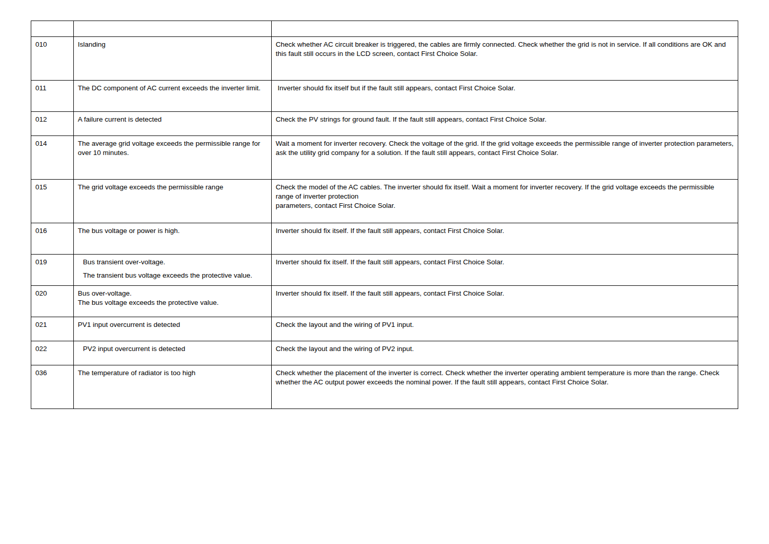| 010 | Islanding | Check whether AC circuit breaker is triggered, the cables are firmly connected. Check whether the grid is not in service. If all conditions are OK and this fault still occurs in the LCD screen, contact First Choice Solar. |
| 011 | The DC component of AC current exceeds the inverter limit. | Inverter should fix itself but if the fault still appears, contact First Choice Solar. |
| 012 | A failure current is detected | Check the PV strings for ground fault. If the fault still appears, contact First Choice Solar. |
| 014 | The average grid voltage exceeds the permissible range for over 10 minutes. | Wait a moment for inverter recovery. Check the voltage of the grid. If the grid voltage exceeds the permissible range of inverter protection parameters, ask the utility grid company for a solution. If the fault still appears, contact First Choice Solar. |
| 015 | The grid voltage exceeds the permissible range | Check the model of the AC cables. The inverter should fix itself. Wait a moment for inverter recovery. If the grid voltage exceeds the permissible range of inverter protection parameters, contact First Choice Solar. |
| 016 | The bus voltage or power is high. | Inverter should fix itself. If the fault still appears, contact First Choice Solar. |
| 019 | Bus transient over-voltage. The transient bus voltage exceeds the protective value. | Inverter should fix itself. If the fault still appears, contact First Choice Solar. |
| 020 | Bus over-voltage. The bus voltage exceeds the protective value. | Inverter should fix itself. If the fault still appears, contact First Choice Solar. |
| 021 | PV1 input overcurrent is detected | Check the layout and the wiring of PV1 input. |
| 022 | PV2 input overcurrent is detected | Check the layout and the wiring of PV2 input. |
| 036 | The temperature of radiator is too high | Check whether the placement of the inverter is correct. Check whether the inverter operating ambient temperature is more than the range. Check whether the AC output power exceeds the nominal power. If the fault still appears, contact First Choice Solar. |